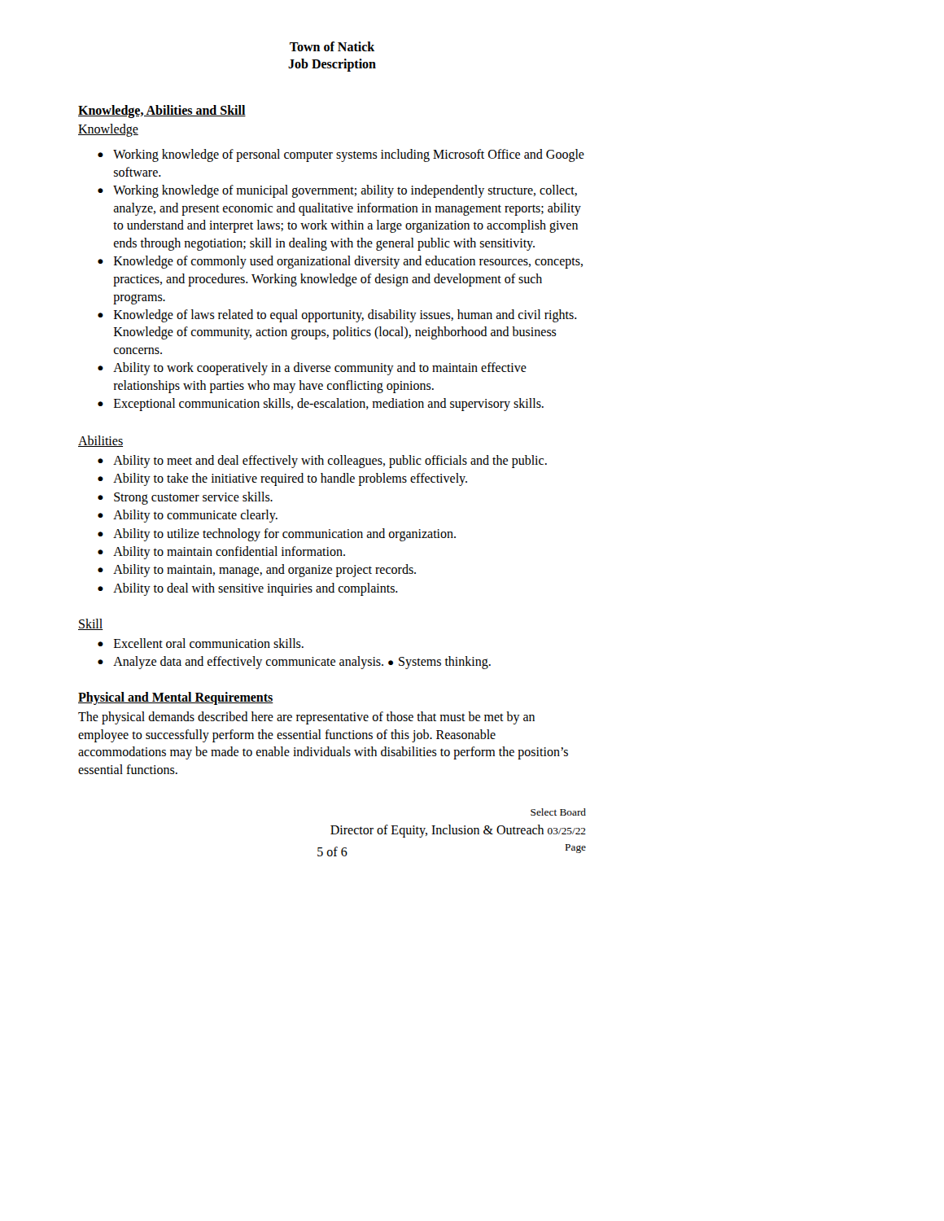Town of Natick
Job Description
Knowledge, Abilities and Skill
Knowledge
Working knowledge of personal computer systems including Microsoft Office and Google software.
Working knowledge of municipal government; ability to independently structure, collect, analyze, and present economic and qualitative information in management reports; ability to understand and interpret laws; to work within a large organization to accomplish given ends through negotiation; skill in dealing with the general public with sensitivity.
Knowledge of commonly used organizational diversity and education resources, concepts, practices, and procedures. Working knowledge of design and development of such programs.
Knowledge of laws related to equal opportunity, disability issues, human and civil rights. Knowledge of community, action groups, politics (local), neighborhood and business concerns.
Ability to work cooperatively in a diverse community and to maintain effective relationships with parties who may have conflicting opinions.
Exceptional communication skills, de-escalation, mediation and supervisory skills.
Abilities
Ability to meet and deal effectively with colleagues, public officials and the public.
Ability to take the initiative required to handle problems effectively.
Strong customer service skills.
Ability to communicate clearly.
Ability to utilize technology for communication and organization.
Ability to maintain confidential information.
Ability to maintain, manage, and organize project records.
Ability to deal with sensitive inquiries and complaints.
Skill
Excellent oral communication skills.
Analyze data and effectively communicate analysis. Systems thinking.
Physical and Mental Requirements
The physical demands described here are representative of those that must be met by an employee to successfully perform the essential functions of this job. Reasonable accommodations may be made to enable individuals with disabilities to perform the position’s essential functions.
Select Board
Director of Equity, Inclusion & Outreach 03/25/22
Page
5 of 6